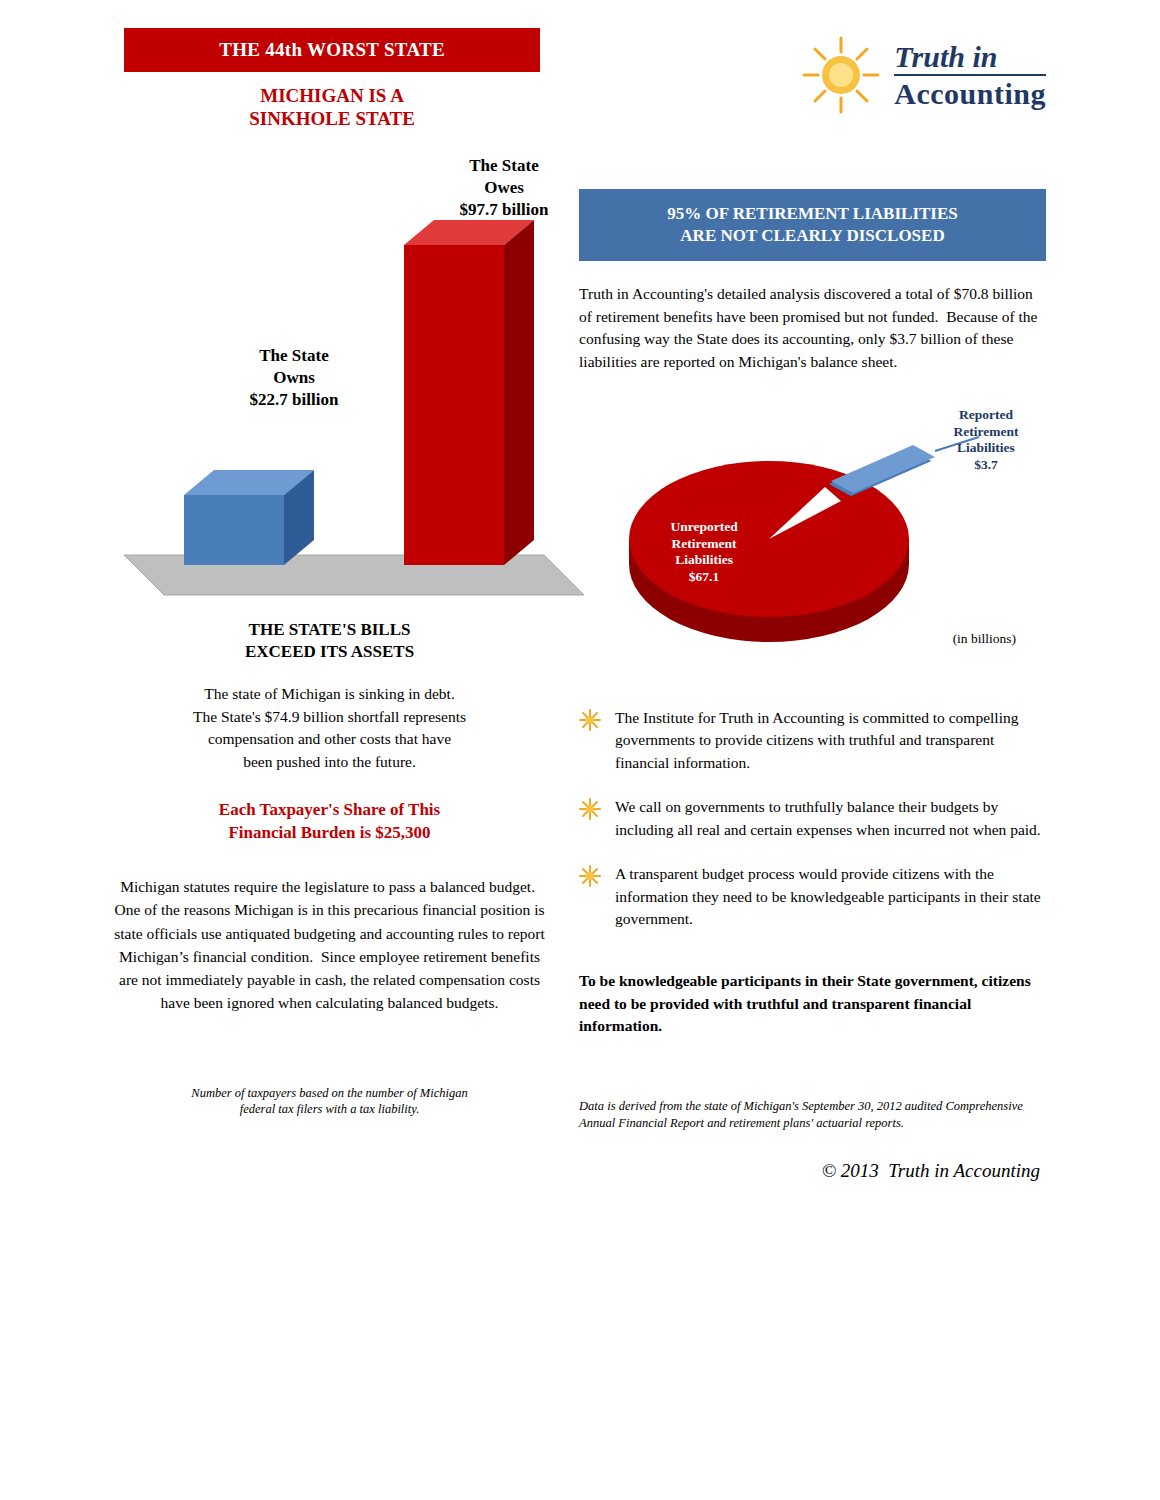THE 44th WORST STATE
MICHIGAN IS A
SINKHOLE STATE
Truth in
Accounting
The State
Owes
$97.7 billion
The State
Owns
$22.7 billion
THE STATE'S BILLS
EXCEED ITS ASSETS
The state of Michigan is sinking in debt.
The State's $74.9 billion shortfall represents
compensation and other costs that have
been pushed into the future.
Each Taxpayer's Share of This
Financial Burden is $25,300
Michigan statutes require the legislature to pass a balanced budget. One of the reasons Michigan is in this precarious financial position is state officials use antiquated budgeting and accounting rules to report Michigan’s financial condition. Since employee retirement benefits are not immediately payable in cash, the related compensation costs have been ignored when calculating balanced budgets.
Number of taxpayers based on the number of Michigan
federal tax filers with a tax liability.
95% OF RETIREMENT LIABILITIES
ARE NOT CLEARLY DISCLOSED
Truth in Accounting's detailed analysis discovered a total of $70.8 billion of retirement benefits have been promised but not funded. Because of the confusing way the State does its accounting, only $3.7 billion of these liabilities are reported on Michigan's balance sheet.
Reported
Retirement
Liabilities
$3.7
Unreported
Retirement
Liabilities
$67.1
(in billions)
The Institute for Truth in Accounting is committed to compelling governments to provide citizens with truthful and transparent financial information.
We call on governments to truthfully balance their budgets by including all real and certain expenses when incurred not when paid.
A transparent budget process would provide citizens with the information they need to be knowledgeable participants in their state government.
To be knowledgeable participants in their State government, citizens need to be provided with truthful and transparent financial information.
Data is derived from the state of Michigan's September 30, 2012 audited Comprehensive Annual Financial Report and retirement plans' actuarial reports.
© 2013 Truth in Accounting